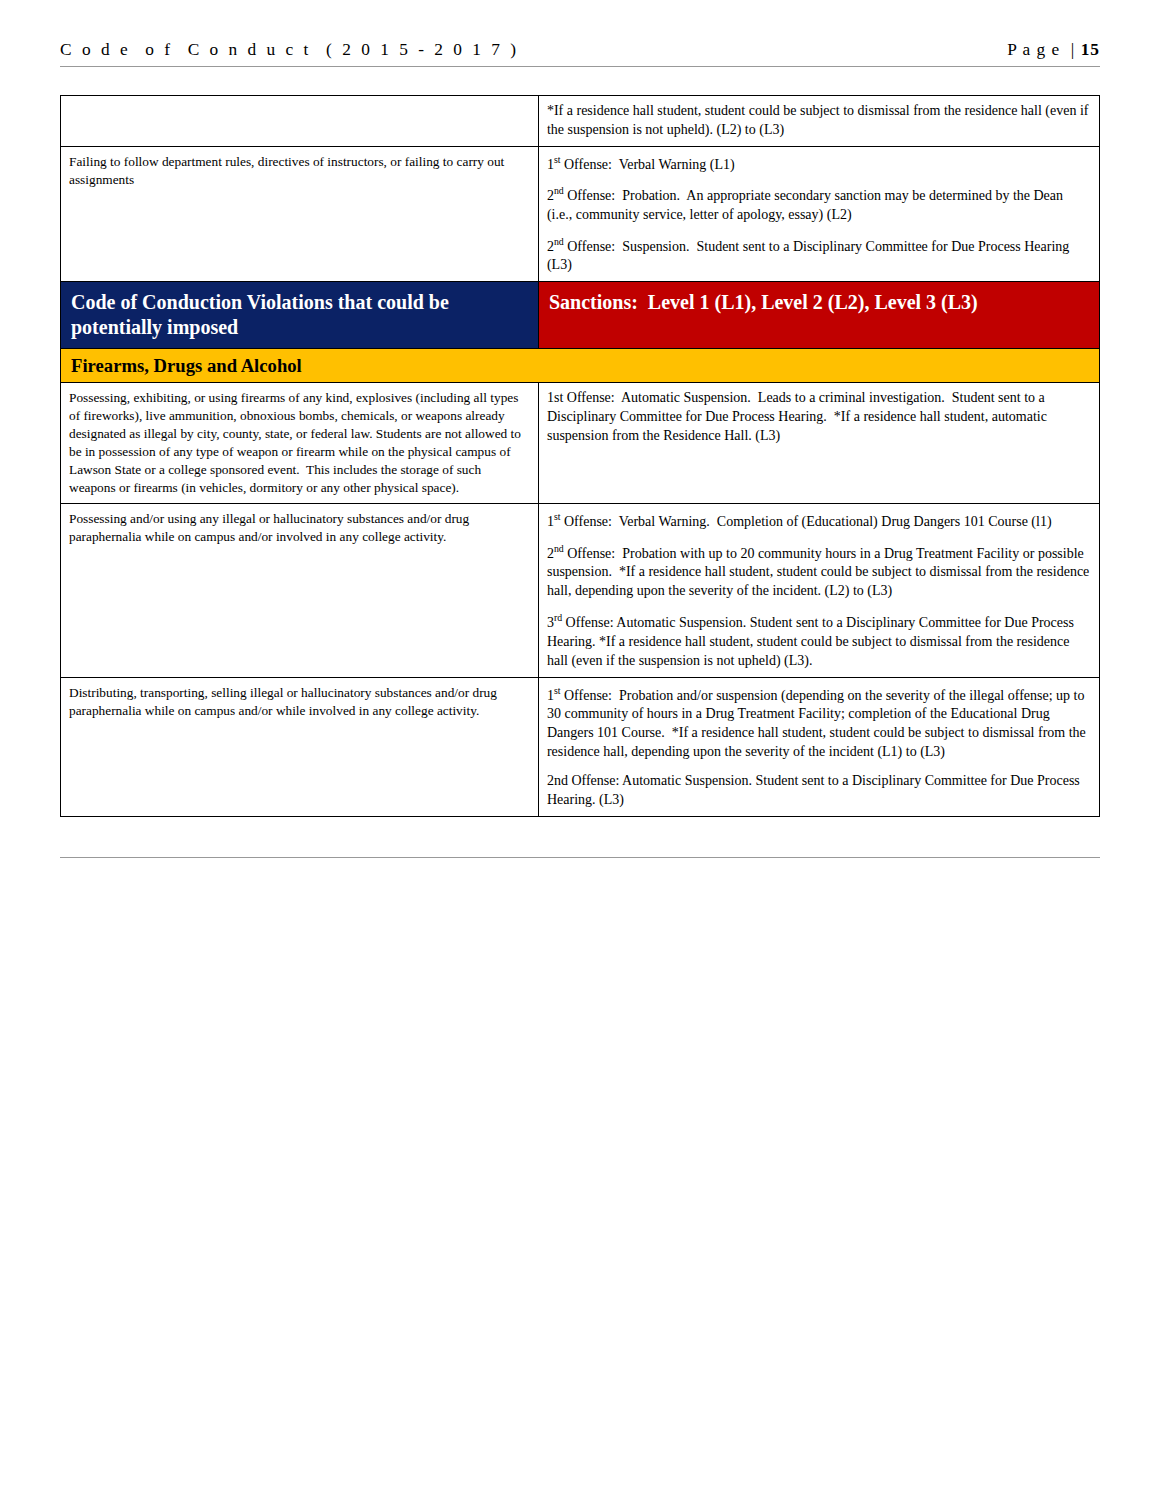C o d e o f C o n d u c t ( 2 0 1 5 - 2 0 1 7 ) P a g e | 15
| | *If a residence hall student, student could be subject to dismissal from the residence hall (even if the suspension is not upheld). (L2) to (L3) |
| Failing to follow department rules, directives of instructors, or failing to carry out assignments | 1 st Offense: Verbal Warning (L1) 2 nd Offense: Probation. An appropriate secondary sanction may be determined by the Dean (i.e., community service, letter of apology, essay) (L2) 2 nd Offense: Suspension. Student sent to a Disciplinary Committee for Due Process Hearing (L3) |
| Code of Conduction Violations that could be potentially imposed | Sanctions: Level 1 (L1), Level 2 (L2), Level 3 (L3) |
| Firearms, Drugs and Alcohol |
| Possessing, exhibiting, or using firearms of any kind, explosives (including all types of fireworks), live ammunition, obnoxious bombs, chemicals, or weapons already designated as illegal by city, county, state, or federal law. Students are not allowed to be in possession of any type of weapon or firearm while on the physical campus of Lawson State or a college sponsored event. This includes the storage of such weapons or firearms (in vehicles, dormitory or any other physical space). | 1st Offense: Automatic Suspension. Leads to a criminal investigation. Student sent to a Disciplinary Committee for Due Process Hearing. *If a residence hall student, automatic suspension from the Residence Hall. (L3) |
| Possessing and/or using any illegal or hallucinatory substances and/or drug paraphernalia while on campus and/or involved in any college activity. | 1 st Offense: Verbal Warning. Completion of (Educational) Drug Dangers 101 Course (l1) 2 nd Offense: Probation with up to 20 community hours in a Drug Treatment Facility or possible suspension. *If a residence hall student, student could be subject to dismissal from the residence hall, depending upon the severity of the incident. (L2) to (L3) 3 rd Offense: Automatic Suspension. Student sent to a Disciplinary Committee for Due Process Hearing. *If a residence hall student, student could be subject to dismissal from the residence hall (even if the suspension is not upheld) (L3). |
| Distributing, transporting, selling illegal or hallucinatory substances and/or drug paraphernalia while on campus and/or while involved in any college activity. | 1 st Offense: Probation and/or suspension (depending on the severity of the illegal offense; up to 30 community of hours in a Drug Treatment Facility; completion of the Educational Drug Dangers 101 Course. *If a residence hall student, student could be subject to dismissal from the residence hall, depending upon the severity of the incident (L1) to (L3) 2nd Offense: Automatic Suspension. Student sent to a Disciplinary Committee for Due Process Hearing. (L3) |